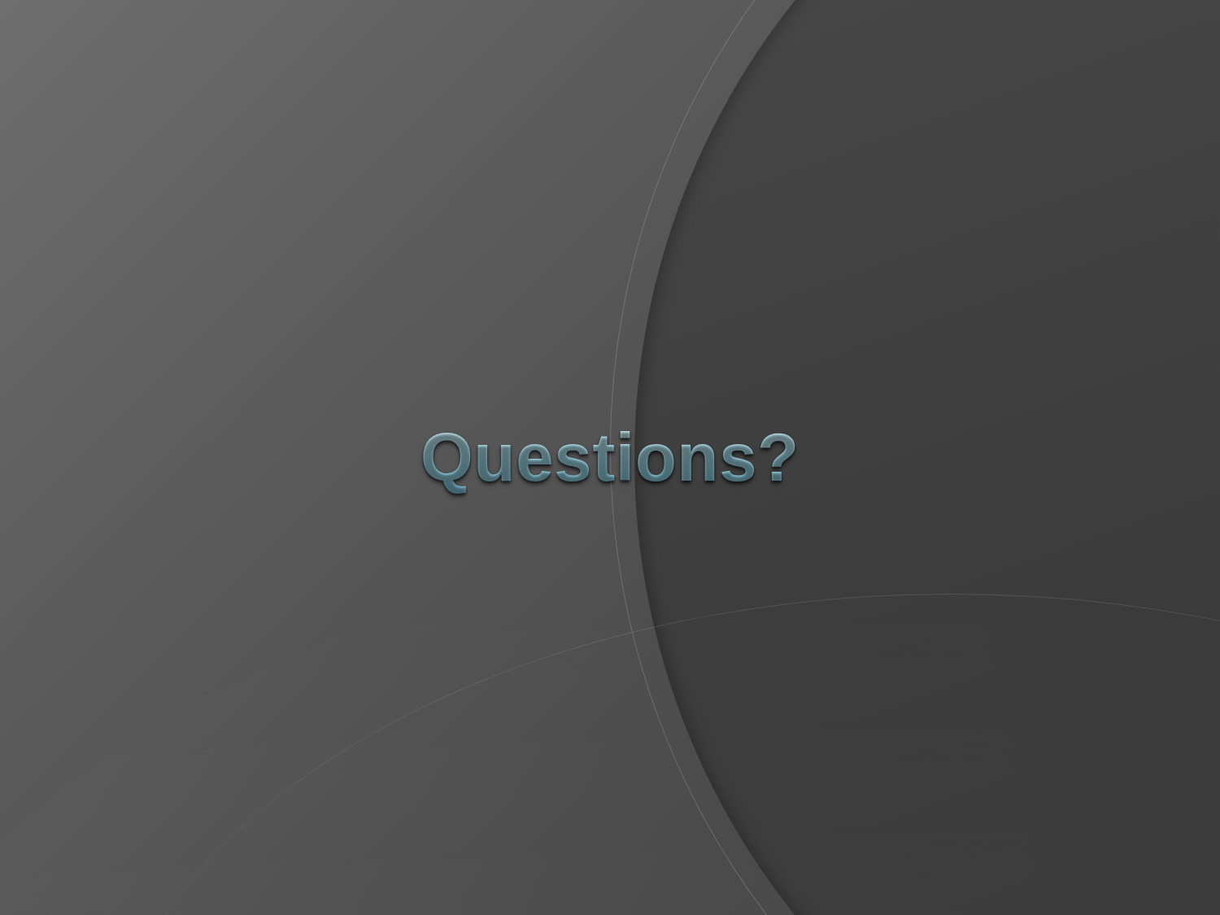Questions?